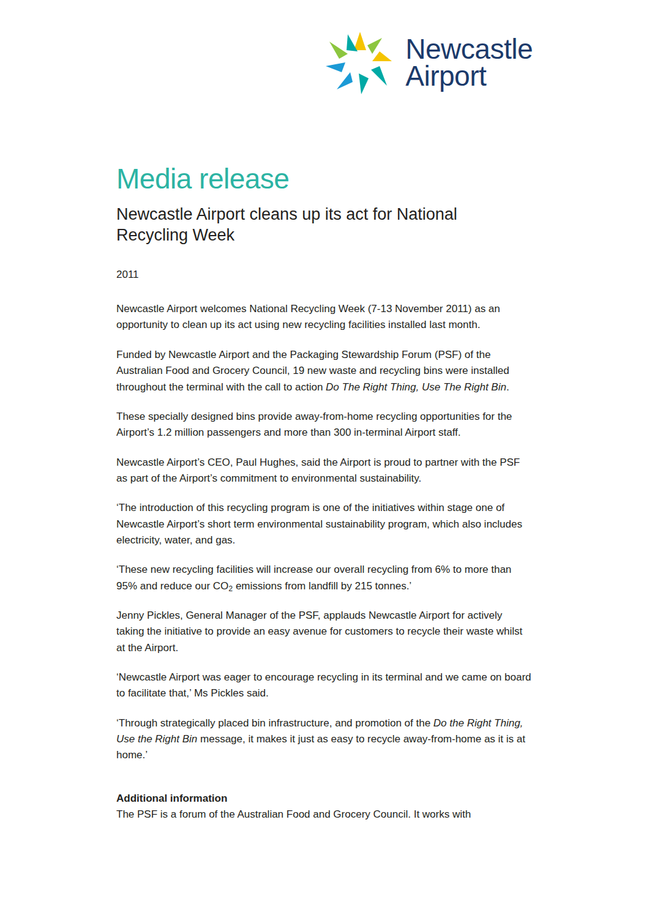Newcastle Airport
Media release
Newcastle Airport cleans up its act for National Recycling Week
2011
Newcastle Airport welcomes National Recycling Week (7-13 November 2011) as an opportunity to clean up its act using new recycling facilities installed last month.
Funded by Newcastle Airport and the Packaging Stewardship Forum (PSF) of the Australian Food and Grocery Council, 19 new waste and recycling bins were installed throughout the terminal with the call to action Do The Right Thing, Use The Right Bin.
These specially designed bins provide away-from-home recycling opportunities for the Airport’s 1.2 million passengers and more than 300 in-terminal Airport staff.
Newcastle Airport’s CEO, Paul Hughes, said the Airport is proud to partner with the PSF as part of the Airport’s commitment to environmental sustainability.
‘The introduction of this recycling program is one of the initiatives within stage one of Newcastle Airport’s short term environmental sustainability program, which also includes electricity, water, and gas.
‘These new recycling facilities will increase our overall recycling from 6% to more than 95% and reduce our CO2 emissions from landfill by 215 tonnes.’
Jenny Pickles, General Manager of the PSF, applauds Newcastle Airport for actively taking the initiative to provide an easy avenue for customers to recycle their waste whilst at the Airport.
‘Newcastle Airport was eager to encourage recycling in its terminal and we came on board to facilitate that,’ Ms Pickles said.
‘Through strategically placed bin infrastructure, and promotion of the Do the Right Thing, Use the Right Bin message, it makes it just as easy to recycle away-from-home as it is at home.’
Additional information
The PSF is a forum of the Australian Food and Grocery Council. It works with